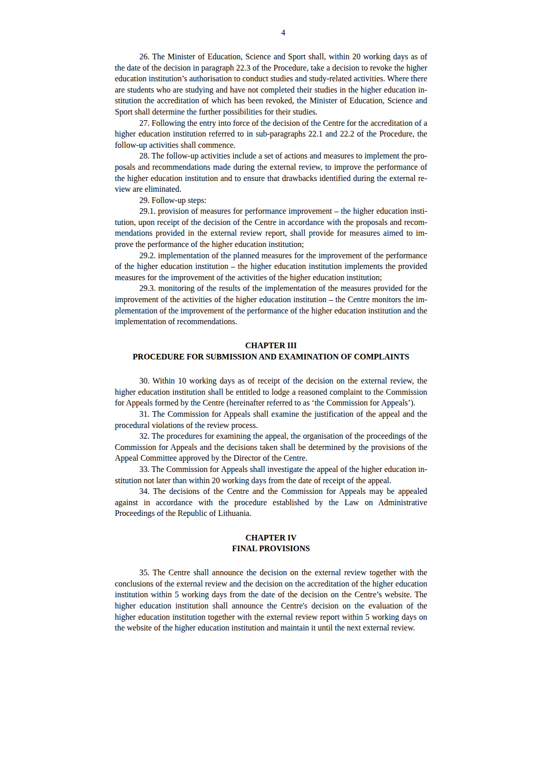4
26. The Minister of Education, Science and Sport shall, within 20 working days as of the date of the decision in paragraph 22.3 of the Procedure, take a decision to revoke the higher education institution’s authorisation to conduct studies and study-related activities. Where there are students who are studying and have not completed their studies in the higher education institution the accreditation of which has been revoked, the Minister of Education, Science and Sport shall determine the further possibilities for their studies.
27. Following the entry into force of the decision of the Centre for the accreditation of a higher education institution referred to in sub-paragraphs 22.1 and 22.2 of the Procedure, the follow-up activities shall commence.
28. The follow-up activities include a set of actions and measures to implement the proposals and recommendations made during the external review, to improve the performance of the higher education institution and to ensure that drawbacks identified during the external review are eliminated.
29. Follow-up steps:
29.1. provision of measures for performance improvement – the higher education institution, upon receipt of the decision of the Centre in accordance with the proposals and recommendations provided in the external review report, shall provide for measures aimed to improve the performance of the higher education institution;
29.2. implementation of the planned measures for the improvement of the performance of the higher education institution – the higher education institution implements the provided measures for the improvement of the activities of the higher education institution;
29.3. monitoring of the results of the implementation of the measures provided for the improvement of the activities of the higher education institution – the Centre monitors the implementation of the improvement of the performance of the higher education institution and the implementation of recommendations.
Chapter III
Procedure for submission and examination of complaints
30. Within 10 working days as of receipt of the decision on the external review, the higher education institution shall be entitled to lodge a reasoned complaint to the Commission for Appeals formed by the Centre (hereinafter referred to as ‘the Commission for Appeals’).
31. The Commission for Appeals shall examine the justification of the appeal and the procedural violations of the review process.
32. The procedures for examining the appeal, the organisation of the proceedings of the Commission for Appeals and the decisions taken shall be determined by the provisions of the Appeal Committee approved by the Director of the Centre.
33. The Commission for Appeals shall investigate the appeal of the higher education institution not later than within 20 working days from the date of receipt of the appeal.
34. The decisions of the Centre and the Commission for Appeals may be appealed against in accordance with the procedure established by the Law on Administrative Proceedings of the Republic of Lithuania.
Chapter IV
Final provisions
35. The Centre shall announce the decision on the external review together with the conclusions of the external review and the decision on the accreditation of the higher education institution within 5 working days from the date of the decision on the Centre’s website. The higher education institution shall announce the Centre's decision on the evaluation of the higher education institution together with the external review report within 5 working days on the website of the higher education institution and maintain it until the next external review.